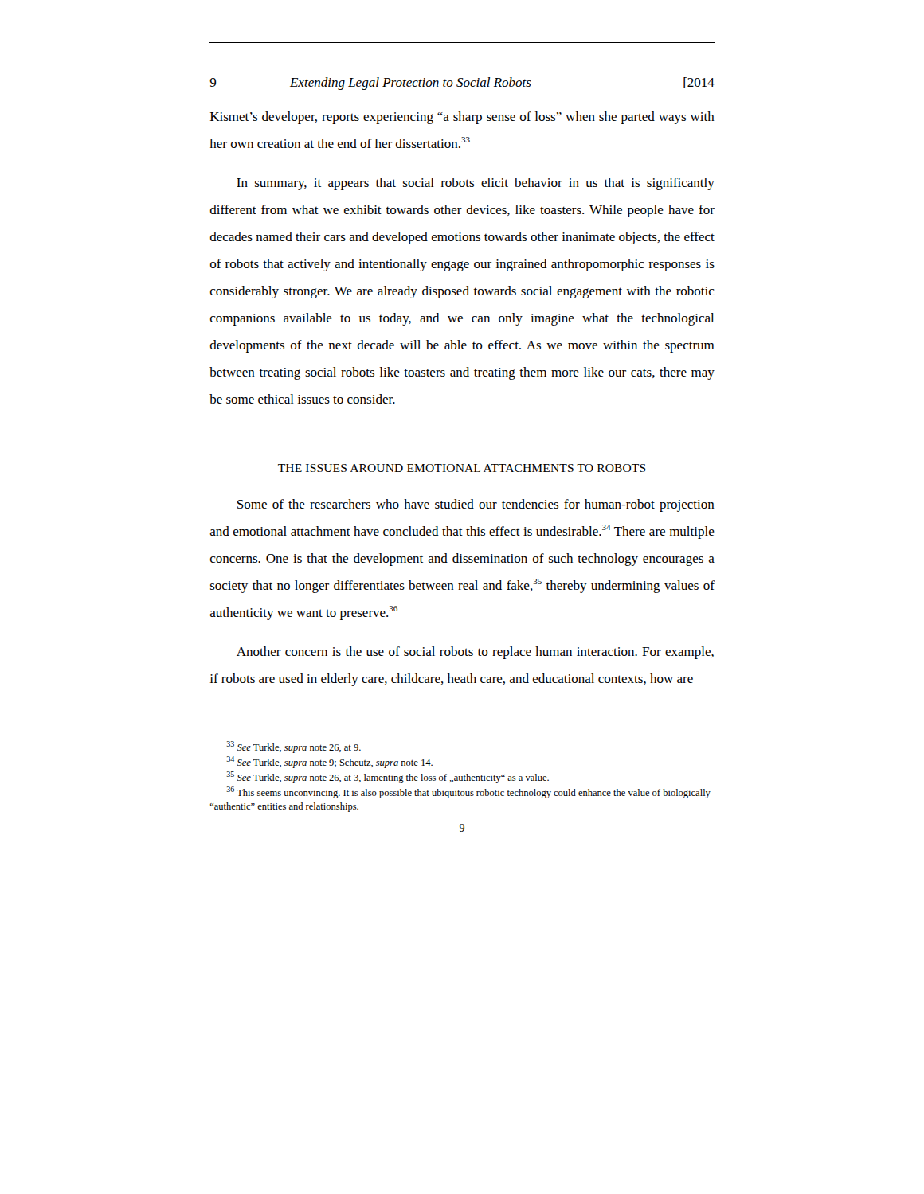9 Extending Legal Protection to Social Robots [2014
Kismet’s developer, reports experiencing “a sharp sense of loss” when she parted ways with her own creation at the end of her dissertation.33
In summary, it appears that social robots elicit behavior in us that is significantly different from what we exhibit towards other devices, like toasters. While people have for decades named their cars and developed emotions towards other inanimate objects, the effect of robots that actively and intentionally engage our ingrained anthropomorphic responses is considerably stronger. We are already disposed towards social engagement with the robotic companions available to us today, and we can only imagine what the technological developments of the next decade will be able to effect. As we move within the spectrum between treating social robots like toasters and treating them more like our cats, there may be some ethical issues to consider.
The Issues Around Emotional Attachments to Robots
Some of the researchers who have studied our tendencies for human-robot projection and emotional attachment have concluded that this effect is undesirable.34 There are multiple concerns. One is that the development and dissemination of such technology encourages a society that no longer differentiates between real and fake,35 thereby undermining values of authenticity we want to preserve.36
Another concern is the use of social robots to replace human interaction. For example, if robots are used in elderly care, childcare, heath care, and educational contexts, how are
33 See Turkle, supra note 26, at 9.
34 See Turkle, supra note 9; Scheutz, supra note 14.
35 See Turkle, supra note 26, at 3, lamenting the loss of „authenticity“ as a value.
36 This seems unconvincing. It is also possible that ubiquitous robotic technology could enhance the value of biologically “authentic” entities and relationships.
9